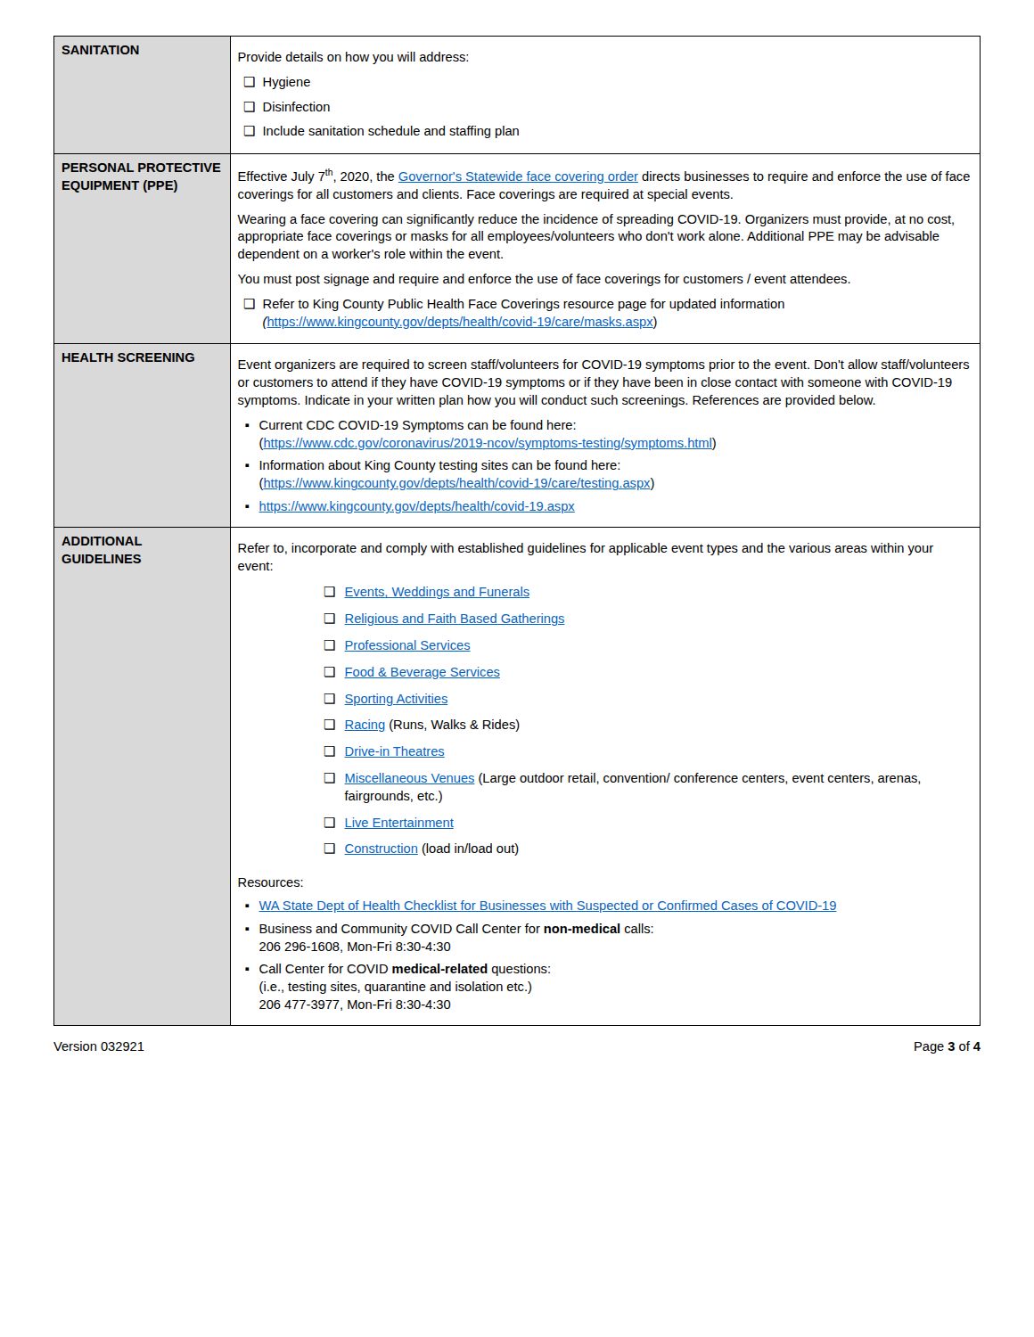| Sanitation | Provide details on how you will address: Hygiene Disinfection Include sanitation schedule and staffing plan |
| Personal Protective Equipment (PPE) | Effective July 7 th , 2020, the Governor's Statewide face covering order directs businesses to require and enforce the use of face coverings for all customers and clients. Face coverings are required at special events. Wearing a face covering can significantly reduce the incidence of spreading COVID-19. Organizers must provide, at no cost, appropriate face coverings or masks for all employees/volunteers who don't work alone. Additional PPE may be advisable dependent on a worker's role within the event. You must post signage and require and enforce the use of face coverings for customers / event attendees. Refer to King County Public Health Face Coverings resource page for updated information ( https://www.kingcounty.gov/depts/health/covid-19/care/masks.aspx ) |
| Health Screening | Event organizers are required to screen staff/volunteers for COVID-19 symptoms prior to the event. Don't allow staff/volunteers or customers to attend if they have COVID-19 symptoms or if they have been in close contact with someone with COVID-19 symptoms. Indicate in your written plan how you will conduct such screenings. References are provided below. Current CDC COVID-19 Symptoms can be found here: ( https://www.cdc.gov/coronavirus/2019-ncov/symptoms-testing/symptoms.html ) Information about King County testing sites can be found here: ( https://www.kingcounty.gov/depts/health/covid-19/care/testing.aspx ) https://www.kingcounty.gov/depts/health/covid-19.aspx |
| Additional Guidelines | Refer to, incorporate and comply with established guidelines for applicable event types and the various areas within your event: Events, Weddings and Funerals Religious and Faith Based Gatherings Professional Services Food & Beverage Services Sporting Activities Racing (Runs, Walks & Rides) Drive-in Theatres Miscellaneous Venues (Large outdoor retail, convention/ conference centers, event centers, arenas, fairgrounds, etc.) Live Entertainment Construction (load in/load out) Resources: WA State Dept of Health Checklist for Businesses with Suspected or Confirmed Cases of COVID-19 Business and Community COVID Call Center for non-medical calls: 206 296-1608, Mon-Fri 8:30-4:30 Call Center for COVID medical-related questions: (i.e., testing sites, quarantine and isolation etc.) 206 477-3977, Mon-Fri 8:30-4:30 |
Version 032921
Page 3 of 4